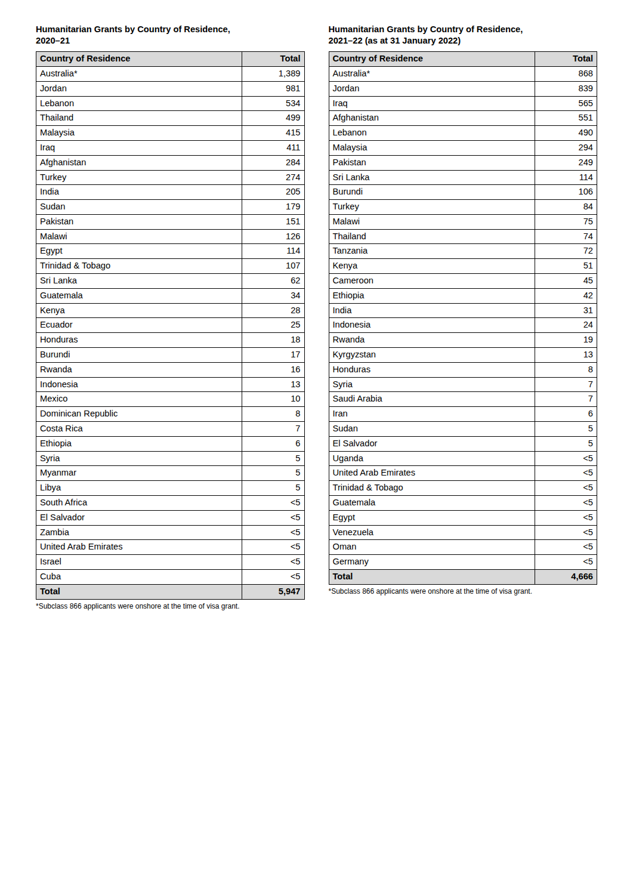Humanitarian Grants by Country of Residence,
2020–21
| Country of Residence | Total |
| --- | --- |
| Australia* | 1,389 |
| Jordan | 981 |
| Lebanon | 534 |
| Thailand | 499 |
| Malaysia | 415 |
| Iraq | 411 |
| Afghanistan | 284 |
| Turkey | 274 |
| India | 205 |
| Sudan | 179 |
| Pakistan | 151 |
| Malawi | 126 |
| Egypt | 114 |
| Trinidad & Tobago | 107 |
| Sri Lanka | 62 |
| Guatemala | 34 |
| Kenya | 28 |
| Ecuador | 25 |
| Honduras | 18 |
| Burundi | 17 |
| Rwanda | 16 |
| Indonesia | 13 |
| Mexico | 10 |
| Dominican Republic | 8 |
| Costa Rica | 7 |
| Ethiopia | 6 |
| Syria | 5 |
| Myanmar | 5 |
| Libya | 5 |
| South Africa | <5 |
| El Salvador | <5 |
| Zambia | <5 |
| United Arab Emirates | <5 |
| Israel | <5 |
| Cuba | <5 |
| Total | 5,947 |
*Subclass 866 applicants were onshore at the time of visa grant.
Humanitarian Grants by Country of Residence,
2021–22 (as at 31 January 2022)
| Country of Residence | Total |
| --- | --- |
| Australia* | 868 |
| Jordan | 839 |
| Iraq | 565 |
| Afghanistan | 551 |
| Lebanon | 490 |
| Malaysia | 294 |
| Pakistan | 249 |
| Sri Lanka | 114 |
| Burundi | 106 |
| Turkey | 84 |
| Malawi | 75 |
| Thailand | 74 |
| Tanzania | 72 |
| Kenya | 51 |
| Cameroon | 45 |
| Ethiopia | 42 |
| India | 31 |
| Indonesia | 24 |
| Rwanda | 19 |
| Kyrgyzstan | 13 |
| Honduras | 8 |
| Syria | 7 |
| Saudi Arabia | 7 |
| Iran | 6 |
| Sudan | 5 |
| El Salvador | 5 |
| Uganda | <5 |
| United Arab Emirates | <5 |
| Trinidad & Tobago | <5 |
| Guatemala | <5 |
| Egypt | <5 |
| Venezuela | <5 |
| Oman | <5 |
| Germany | <5 |
| Total | 4,666 |
*Subclass 866 applicants were onshore at the time of visa grant.